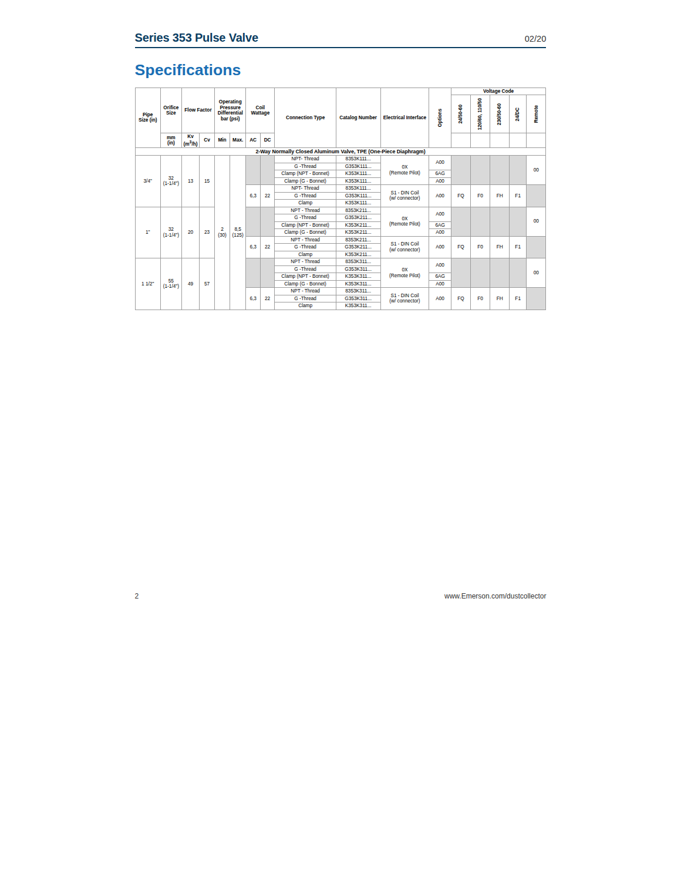Series 353 Pulse Valve
02/20
Specifications
| Pipe Size (in) | Orifice Size | Flow Factor | Operating Pressure Differential bar (psi) | Coil Wattage | Connection Type | Catalog Number | Electrical Interface | Options | Voltage Code |
| --- | --- | --- | --- | --- | --- | --- | --- | --- | --- |
| 24/50-60 | 120/60, 110/50 | 230/50-60 | 24/DC | Remote |
| mm (in) | Kv (m 3 /h) | Cv | Min | Max. | AC | DC | | | | | |
| 2-Way Normally Closed Aluminum Valve, TPE (One-Piece Diaphragm) |
| 3/4" | 32 (1-1/4") | 13 | 15 | 2 (30) | 8,5 (125) | | | NPT- Thread | 8353K111... | 0X (Remote Pilot) | A00 | | | | | 00 |
| G -Thread | G353K111... |
| Clamp (NPT - Bonnet) | K353K111... | 6AG |
| Clamp (G - Bonnet) | K353K111... | A00 |
| 6,3 | 22 | NPT- Thread | 8353K111... | S1 - DIN Coil (w/ connector) | A00 | FQ | F0 | FH | F1 | |
| G -Thread | G353K111... |
| Clamp | K353K111... |
| 1" | 32 (1-1/4") | 20 | 23 | | | NPT - Thread | 8353K211... | 0X (Remote Pilot) | A00 | | | | | 00 |
| G -Thread | G353K211... |
| Clamp (NPT - Bonnet) | K353K211... | 6AG |
| Clamp (G - Bonnet) | K353K211... | A00 |
| 6,3 | 22 | NPT - Thread | 8353K211... | S1 - DIN Coil (w/ connector) | A00 | FQ | F0 | FH | F1 | |
| G -Thread | G353K211... |
| Clamp | K353K211... |
| 1 1/2" | 55 (1-1/4") | 49 | 57 | | | NPT - Thread | 8353K311... | 0X (Remote Pilot) | A00 | | | | | 00 |
| G -Thread | G353K311... |
| Clamp (NPT - Bonnet) | K353K311... | 6AG |
| Clamp (G - Bonnet) | K353K311... | A00 |
| 6,3 | 22 | NPT - Thread | 8353K311... | S1 - DIN Coil (w/ connector) | A00 | FQ | F0 | FH | F1 | |
| G -Thread | G353K311... |
| Clamp | K353K311... |
2
www.Emerson.com/dustcollector